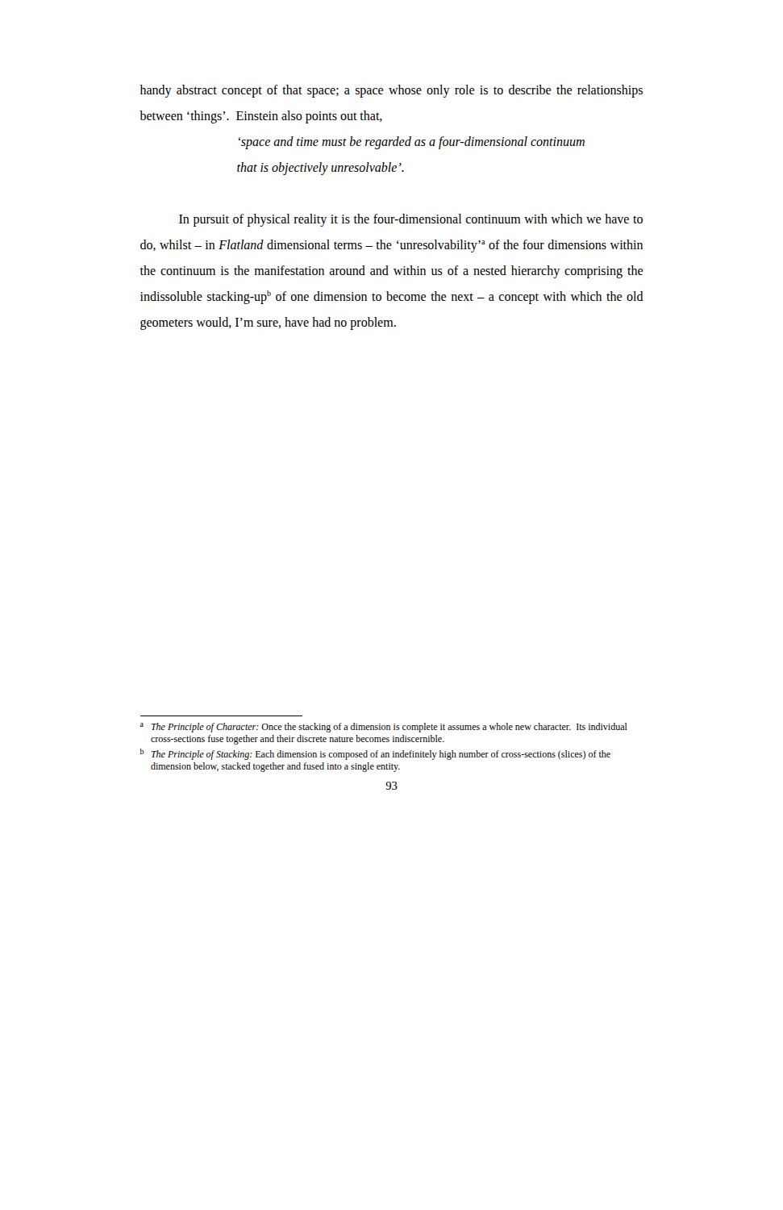handy abstract concept of that space; a space whose only role is to describe the relationships between ‘things’. Einstein also points out that,
‘space and time must be regarded as a four-dimensional continuum that is objectively unresolvable’.
In pursuit of physical reality it is the four-dimensional continuum with which we have to do, whilst – in Flatland dimensional terms – the ‘unresolvability’a of the four dimensions within the continuum is the manifestation around and within us of a nested hierarchy comprising the indissoluble stacking-upb of one dimension to become the next – a concept with which the old geometers would, I’m sure, have had no problem.
aThe Principle of Character: Once the stacking of a dimension is complete it assumes a whole new character. Its individual cross-sections fuse together and their discrete nature becomes indiscernible.
bThe Principle of Stacking: Each dimension is composed of an indefinitely high number of cross-sections (slices) of the dimension below, stacked together and fused into a single entity.
93